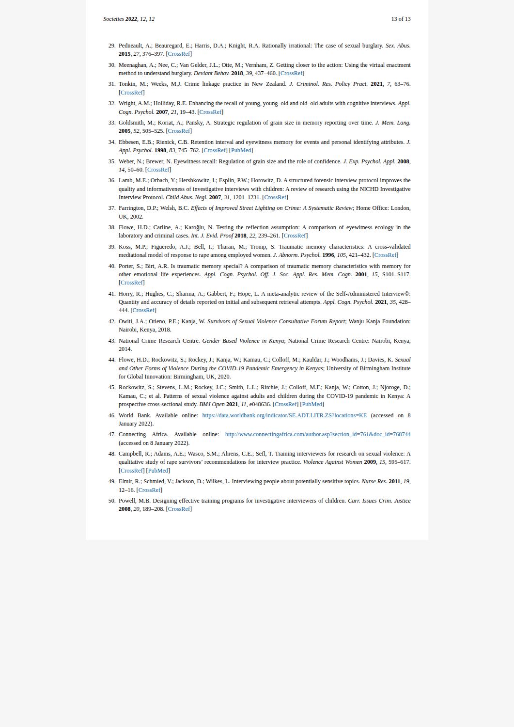Societies 2022, 12, 12 13 of 13
29. Pedneault, A.; Beauregard, E.; Harris, D.A.; Knight, R.A. Rationally irrational: The case of sexual burglary. Sex. Abus. 2015, 27, 376–397. [CrossRef]
30. Meenaghan, A.; Nee, C.; Van Gelder, J.L.; Otte, M.; Vernham, Z. Getting closer to the action: Using the virtual enactment method to understand burglary. Deviant Behav. 2018, 39, 437–460. [CrossRef]
31. Tonkin, M.; Weeks, M.J. Crime linkage practice in New Zealand. J. Criminol. Res. Policy Pract. 2021, 7, 63–76. [CrossRef]
32. Wright, A.M.; Holliday, R.E. Enhancing the recall of young, young–old and old–old adults with cognitive interviews. Appl. Cogn. Psychol. 2007, 21, 19–43. [CrossRef]
33. Goldsmith, M.; Koriat, A.; Pansky, A. Strategic regulation of grain size in memory reporting over time. J. Mem. Lang. 2005, 52, 505–525. [CrossRef]
34. Ebbesen, E.B.; Rienick, C.B. Retention interval and eyewitness memory for events and personal identifying attributes. J. Appl. Psychol. 1998, 83, 745–762. [CrossRef] [PubMed]
35. Weber, N.; Brewer, N. Eyewitness recall: Regulation of grain size and the role of confidence. J. Exp. Psychol. Appl. 2008, 14, 50–60. [CrossRef]
36. Lamb, M.E.; Orbach, Y.; Hershkowitz, I.; Esplin, P.W.; Horowitz, D. A structured forensic interview protocol improves the quality and informativeness of investigative interviews with children: A review of research using the NICHD Investigative Interview Protocol. Child Abus. Negl. 2007, 31, 1201–1231. [CrossRef]
37. Farrington, D.P.; Welsh, B.C. Effects of Improved Street Lighting on Crime: A Systematic Review; Home Office: London, UK, 2002.
38. Flowe, H.D.; Carline, A.; Karoğlu, N. Testing the reflection assumption: A comparison of eyewitness ecology in the laboratory and criminal cases. Int. J. Evid. Proof 2018, 22, 239–261. [CrossRef]
39. Koss, M.P.; Figueredo, A.J.; Bell, I.; Tharan, M.; Tromp, S. Traumatic memory characteristics: A cross-validated mediational model of response to rape among employed women. J. Abnorm. Psychol. 1996, 105, 421–432. [CrossRef]
40. Porter, S.; Birt, A.R. Is traumatic memory special? A comparison of traumatic memory characteristics with memory for other emotional life experiences. Appl. Cogn. Psychol. Off. J. Soc. Appl. Res. Mem. Cogn. 2001, 15, S101–S117. [CrossRef]
41. Horry, R.; Hughes, C.; Sharma, A.; Gabbert, F.; Hope, L. A meta-analytic review of the Self-Administered Interview©: Quantity and accuracy of details reported on initial and subsequent retrieval attempts. Appl. Cogn. Psychol. 2021, 35, 428–444. [CrossRef]
42. Owiti, J.A.; Otieno, P.E.; Kanja, W. Survivors of Sexual Violence Consultative Forum Report; Wanju Kanja Foundation: Nairobi, Kenya, 2018.
43. National Crime Research Centre. Gender Based Violence in Kenya; National Crime Research Centre: Nairobi, Kenya, 2014.
44. Flowe, H.D.; Rockowitz, S.; Rockey, J.; Kanja, W.; Kamau, C.; Colloff, M.; Kauldar, J.; Woodhams, J.; Davies, K. Sexual and Other Forms of Violence During the COVID-19 Pandemic Emergency in Kenyas; University of Birmingham Institute for Global Innovation: Birmingham, UK, 2020.
45. Rockowitz, S.; Stevens, L.M.; Rockey, J.C.; Smith, L.L.; Ritchie, J.; Colloff, M.F.; Kanja, W.; Cotton, J.; Njoroge, D.; Kamau, C.; et al. Patterns of sexual violence against adults and children during the COVID-19 pandemic in Kenya: A prospective cross-sectional study. BMJ Open 2021, 11, e048636. [CrossRef] [PubMed]
46. World Bank. Available online: https://data.worldbank.org/indicator/SE.ADT.LITR.ZS?locations=KE (accessed on 8 January 2022).
47. Connecting Africa. Available online: http://www.connectingafrica.com/author.asp?section_id=761&doc_id=768744 (accessed on 8 January 2022).
48. Campbell, R.; Adams, A.E.; Wasco, S.M.; Ahrens, C.E.; Sefl, T. Training interviewers for research on sexual violence: A qualitative study of rape survivors’ recommendations for interview practice. Violence Against Women 2009, 15, 595–617. [CrossRef] [PubMed]
49. Elmir, R.; Schmied, V.; Jackson, D.; Wilkes, L. Interviewing people about potentially sensitive topics. Nurse Res. 2011, 19, 12–16. [CrossRef]
50. Powell, M.B. Designing effective training programs for investigative interviewers of children. Curr. Issues Crim. Justice 2008, 20, 189–208. [CrossRef]